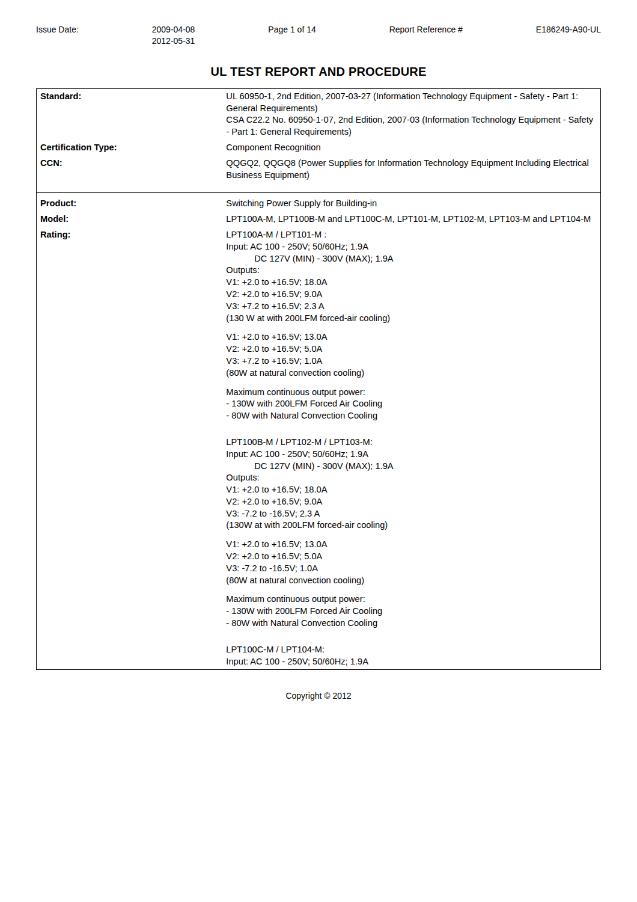Issue Date:
2009-04-08 2012-05-31
Page 1 of 14
Report Reference #
E186249-A90-UL
UL TEST REPORT AND PROCEDURE
| Standard: | UL 60950-1, 2nd Edition, 2007-03-27 (Information Technology Equipment - Safety - Part 1: General Requirements) CSA C22.2 No. 60950-1-07, 2nd Edition, 2007-03 (Information Technology Equipment - Safety - Part 1: General Requirements) |
| Certification Type: | Component Recognition |
| CCN: | QQGQ2, QQGQ8 (Power Supplies for Information Technology Equipment Including Electrical Business Equipment) |
| Product: | Switching Power Supply for Building-in |
| Model: | LPT100A-M, LPT100B-M and LPT100C-M, LPT101-M, LPT102-M, LPT103-M and LPT104-M |
| Rating: | LPT100A-M / LPT101-M : Input: AC 100 - 250V; 50/60Hz; 1.9A DC 127V (MIN) - 300V (MAX); 1.9A Outputs: V1: +2.0 to +16.5V; 18.0A V2: +2.0 to +16.5V; 9.0A V3: +7.2 to +16.5V; 2.3 A (130 W at with 200LFM forced-air cooling) V1: +2.0 to +16.5V; 13.0A V2: +2.0 to +16.5V; 5.0A V3: +7.2 to +16.5V; 1.0A (80W at natural convection cooling) Maximum continuous output power: - 130W with 200LFM Forced Air Cooling - 80W with Natural Convection Cooling LPT100B-M / LPT102-M / LPT103-M: Input: AC 100 - 250V; 50/60Hz; 1.9A DC 127V (MIN) - 300V (MAX); 1.9A Outputs: V1: +2.0 to +16.5V; 18.0A V2: +2.0 to +16.5V; 9.0A V3: -7.2 to -16.5V; 2.3 A (130W at with 200LFM forced-air cooling) V1: +2.0 to +16.5V; 13.0A V2: +2.0 to +16.5V; 5.0A V3: -7.2 to -16.5V; 1.0A (80W at natural convection cooling) Maximum continuous output power: - 130W with 200LFM Forced Air Cooling - 80W with Natural Convection Cooling LPT100C-M / LPT104-M: Input: AC 100 - 250V; 50/60Hz; 1.9A |
Copyright © 2012